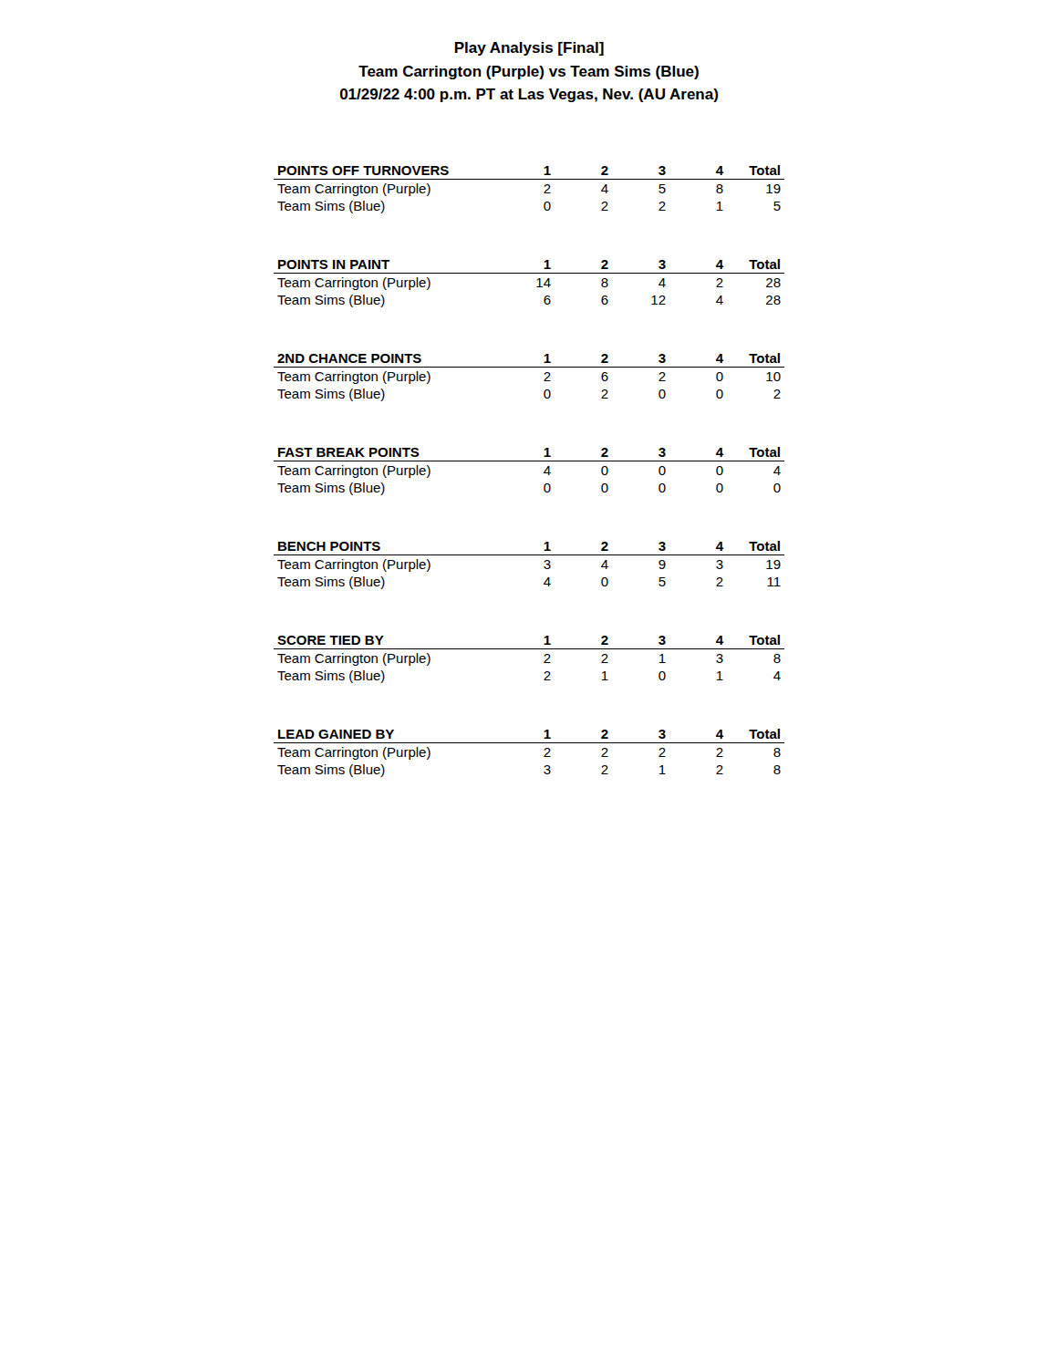Play Analysis [Final]
Team Carrington (Purple) vs Team Sims (Blue)
01/29/22 4:00 p.m. PT at Las Vegas, Nev. (AU Arena)
| POINTS OFF TURNOVERS | 1 | 2 | 3 | 4 | Total |
| --- | --- | --- | --- | --- | --- |
| Team Carrington (Purple) | 2 | 4 | 5 | 8 | 19 |
| Team Sims (Blue) | 0 | 2 | 2 | 1 | 5 |
| POINTS IN PAINT | 1 | 2 | 3 | 4 | Total |
| --- | --- | --- | --- | --- | --- |
| Team Carrington (Purple) | 14 | 8 | 4 | 2 | 28 |
| Team Sims (Blue) | 6 | 6 | 12 | 4 | 28 |
| 2ND CHANCE POINTS | 1 | 2 | 3 | 4 | Total |
| --- | --- | --- | --- | --- | --- |
| Team Carrington (Purple) | 2 | 6 | 2 | 0 | 10 |
| Team Sims (Blue) | 0 | 2 | 0 | 0 | 2 |
| FAST BREAK POINTS | 1 | 2 | 3 | 4 | Total |
| --- | --- | --- | --- | --- | --- |
| Team Carrington (Purple) | 4 | 0 | 0 | 0 | 4 |
| Team Sims (Blue) | 0 | 0 | 0 | 0 | 0 |
| BENCH POINTS | 1 | 2 | 3 | 4 | Total |
| --- | --- | --- | --- | --- | --- |
| Team Carrington (Purple) | 3 | 4 | 9 | 3 | 19 |
| Team Sims (Blue) | 4 | 0 | 5 | 2 | 11 |
| SCORE TIED BY | 1 | 2 | 3 | 4 | Total |
| --- | --- | --- | --- | --- | --- |
| Team Carrington (Purple) | 2 | 2 | 1 | 3 | 8 |
| Team Sims (Blue) | 2 | 1 | 0 | 1 | 4 |
| LEAD GAINED BY | 1 | 2 | 3 | 4 | Total |
| --- | --- | --- | --- | --- | --- |
| Team Carrington (Purple) | 2 | 2 | 2 | 2 | 8 |
| Team Sims (Blue) | 3 | 2 | 1 | 2 | 8 |